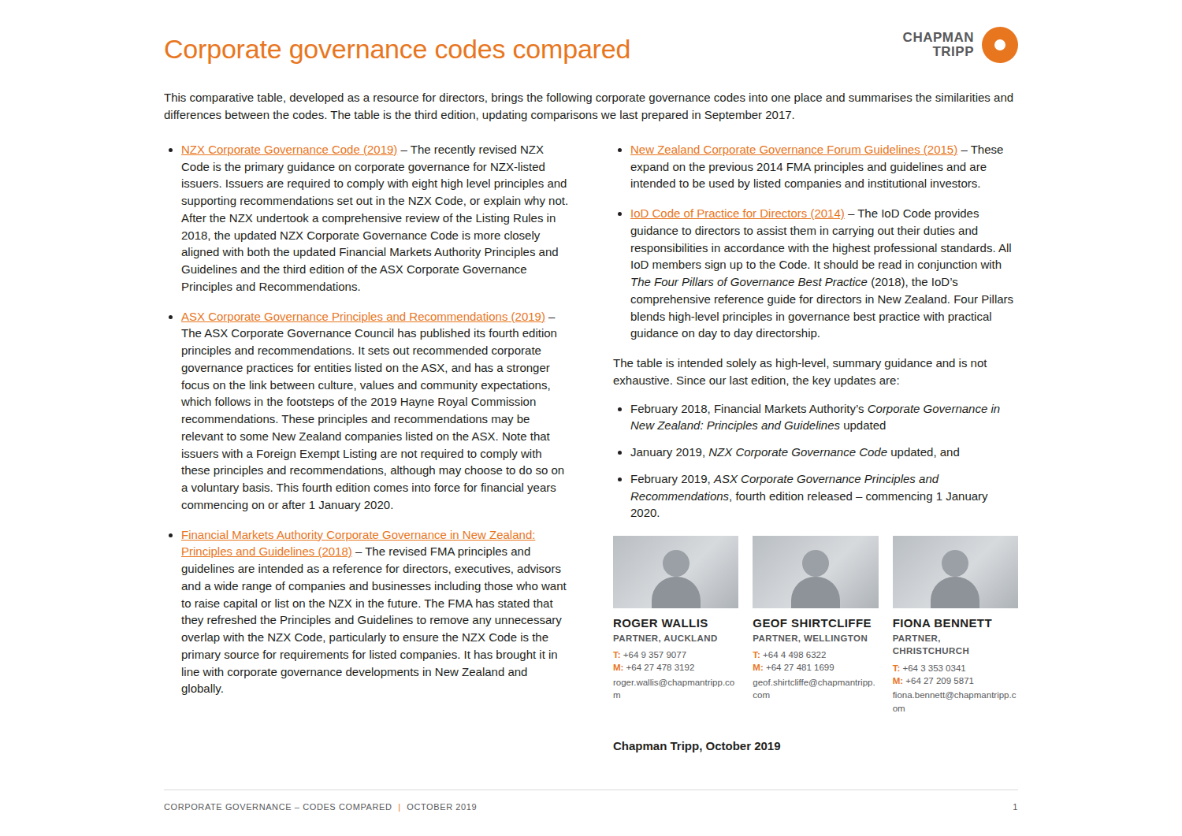Chapman
Tripp
Corporate governance codes compared
This comparative table, developed as a resource for directors, brings the following corporate governance codes into one place and summarises the similarities and differences between the codes. The table is the third edition, updating comparisons we last prepared in September 2017.
NZX Corporate Governance Code (2019) – The recently revised NZX Code is the primary guidance on corporate governance for NZX-listed issuers. Issuers are required to comply with eight high level principles and supporting recommendations set out in the NZX Code, or explain why not. After the NZX undertook a comprehensive review of the Listing Rules in 2018, the updated NZX Corporate Governance Code is more closely aligned with both the updated Financial Markets Authority Principles and Guidelines and the third edition of the ASX Corporate Governance Principles and Recommendations.
ASX Corporate Governance Principles and Recommendations (2019) – The ASX Corporate Governance Council has published its fourth edition principles and recommendations. It sets out recommended corporate governance practices for entities listed on the ASX, and has a stronger focus on the link between culture, values and community expectations, which follows in the footsteps of the 2019 Hayne Royal Commission recommendations. These principles and recommendations may be relevant to some New Zealand companies listed on the ASX. Note that issuers with a Foreign Exempt Listing are not required to comply with these principles and recommendations, although may choose to do so on a voluntary basis. This fourth edition comes into force for financial years commencing on or after 1 January 2020.
Financial Markets Authority Corporate Governance in New Zealand: Principles and Guidelines (2018) – The revised FMA principles and guidelines are intended as a reference for directors, executives, advisors and a wide range of companies and businesses including those who want to raise capital or list on the NZX in the future. The FMA has stated that they refreshed the Principles and Guidelines to remove any unnecessary overlap with the NZX Code, particularly to ensure the NZX Code is the primary source for requirements for listed companies. It has brought it in line with corporate governance developments in New Zealand and globally.
New Zealand Corporate Governance Forum Guidelines (2015) – These expand on the previous 2014 FMA principles and guidelines and are intended to be used by listed companies and institutional investors.
IoD Code of Practice for Directors (2014) – The IoD Code provides guidance to directors to assist them in carrying out their duties and responsibilities in accordance with the highest professional standards. All IoD members sign up to the Code. It should be read in conjunction with The Four Pillars of Governance Best Practice (2018), the IoD’s comprehensive reference guide for directors in New Zealand. Four Pillars blends high-level principles in governance best practice with practical guidance on day to day directorship.
The table is intended solely as high-level, summary guidance and is not exhaustive. Since our last edition, the key updates are:
February 2018, Financial Markets Authority’s Corporate Governance in New Zealand: Principles and Guidelines updated
January 2019, NZX Corporate Governance Code updated, and
February 2019, ASX Corporate Governance Principles and Recommendations, fourth edition released – commencing 1 January 2020.
Roger Wallis
Partner, Auckland
T: +64 9 357 9077
M: +64 27 478 3192
roger.wallis@chapmantripp.com
Geof Shirtcliffe
Partner, Wellington
T: +64 4 498 6322
M: +64 27 481 1699
geof.shirtcliffe@chapmantripp.com
Fiona Bennett
Partner, Christchurch
T: +64 3 353 0341
M: +64 27 209 5871
fiona.bennett@chapmantripp.com
Chapman Tripp, October 2019
Corporate governance – codes compared | October 2019
1